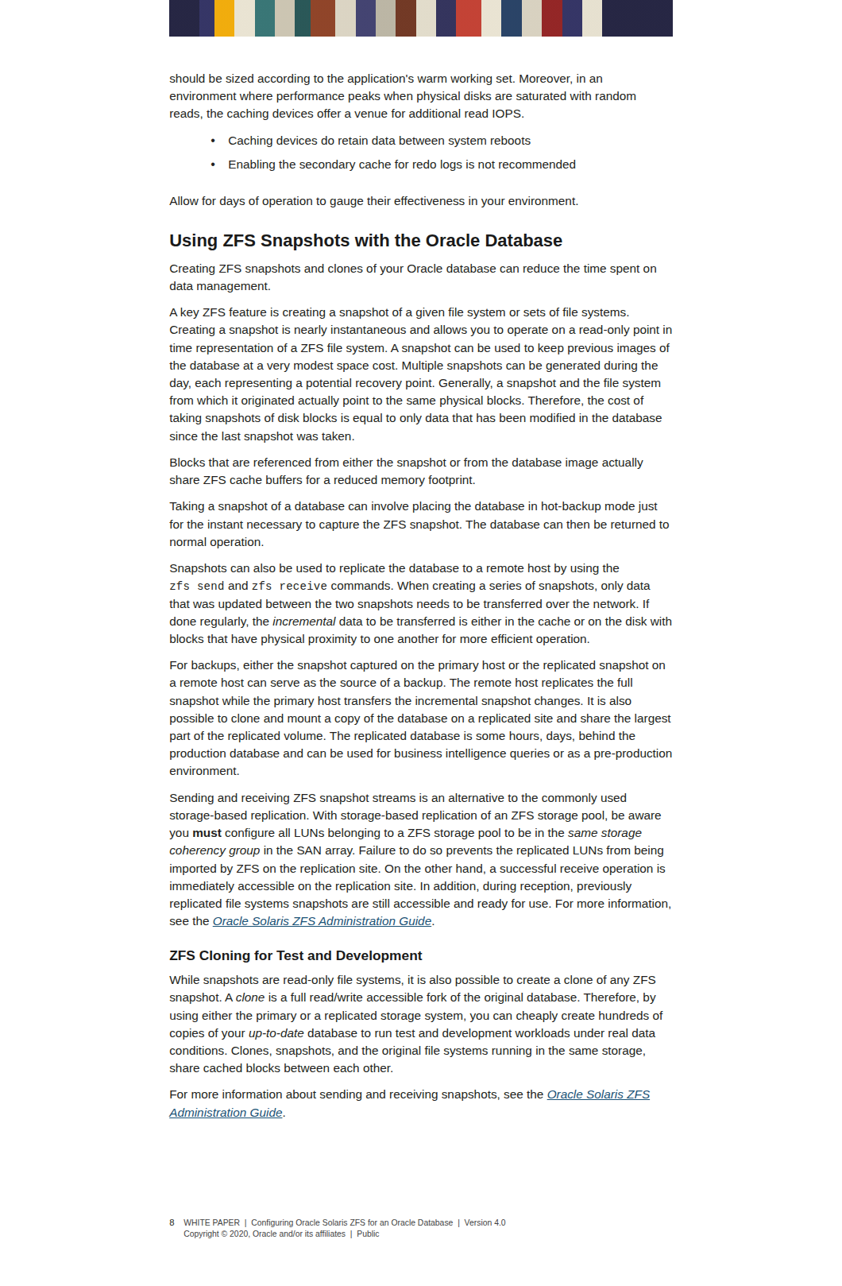should be sized according to the application's warm working set. Moreover, in an environment where performance peaks when physical disks are saturated with random reads, the caching devices offer a venue for additional read IOPS.
Caching devices do retain data between system reboots
Enabling the secondary cache for redo logs is not recommended
Allow for days of operation to gauge their effectiveness in your environment.
Using ZFS Snapshots with the Oracle Database
Creating ZFS snapshots and clones of your Oracle database can reduce the time spent on data management.
A key ZFS feature is creating a snapshot of a given file system or sets of file systems. Creating a snapshot is nearly instantaneous and allows you to operate on a read-only point in time representation of a ZFS file system. A snapshot can be used to keep previous images of the database at a very modest space cost. Multiple snapshots can be generated during the day, each representing a potential recovery point. Generally, a snapshot and the file system from which it originated actually point to the same physical blocks. Therefore, the cost of taking snapshots of disk blocks is equal to only data that has been modified in the database since the last snapshot was taken.
Blocks that are referenced from either the snapshot or from the database image actually share ZFS cache buffers for a reduced memory footprint.
Taking a snapshot of a database can involve placing the database in hot-backup mode just for the instant necessary to capture the ZFS snapshot. The database can then be returned to normal operation.
Snapshots can also be used to replicate the database to a remote host by using the zfs send and zfs receive commands. When creating a series of snapshots, only data that was updated between the two snapshots needs to be transferred over the network. If done regularly, the incremental data to be transferred is either in the cache or on the disk with blocks that have physical proximity to one another for more efficient operation.
For backups, either the snapshot captured on the primary host or the replicated snapshot on a remote host can serve as the source of a backup. The remote host replicates the full snapshot while the primary host transfers the incremental snapshot changes. It is also possible to clone and mount a copy of the database on a replicated site and share the largest part of the replicated volume. The replicated database is some hours, days, behind the production database and can be used for business intelligence queries or as a pre-production environment.
Sending and receiving ZFS snapshot streams is an alternative to the commonly used storage-based replication. With storage-based replication of an ZFS storage pool, be aware you must configure all LUNs belonging to a ZFS storage pool to be in the same storage coherency group in the SAN array. Failure to do so prevents the replicated LUNs from being imported by ZFS on the replication site. On the other hand, a successful receive operation is immediately accessible on the replication site. In addition, during reception, previously replicated file systems snapshots are still accessible and ready for use. For more information, see the Oracle Solaris ZFS Administration Guide.
ZFS Cloning for Test and Development
While snapshots are read-only file systems, it is also possible to create a clone of any ZFS snapshot. A clone is a full read/write accessible fork of the original database. Therefore, by using either the primary or a replicated storage system, you can cheaply create hundreds of copies of your up-to-date database to run test and development workloads under real data conditions. Clones, snapshots, and the original file systems running in the same storage, share cached blocks between each other.
For more information about sending and receiving snapshots, see the Oracle Solaris ZFS Administration Guide.
8 WHITE PAPER | Configuring Oracle Solaris ZFS for an Oracle Database | Version 4.0 Copyright © 2020, Oracle and/or its affiliates | Public